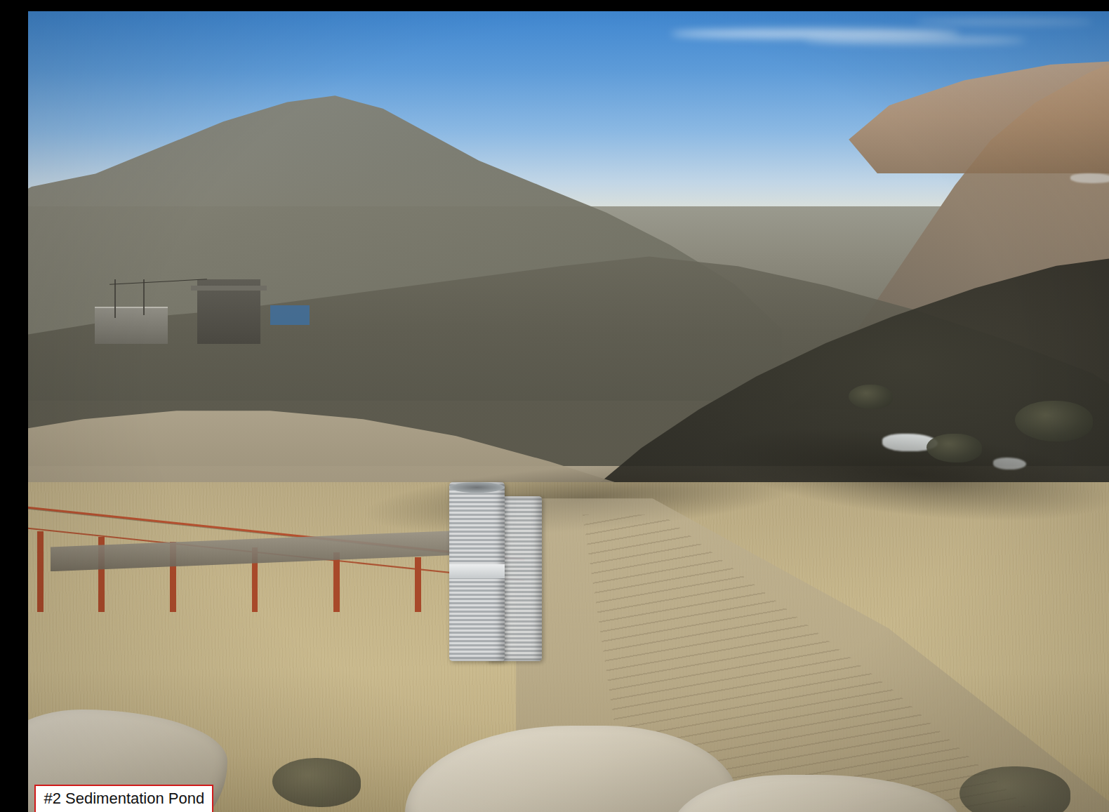#2 Sedimentation Pond